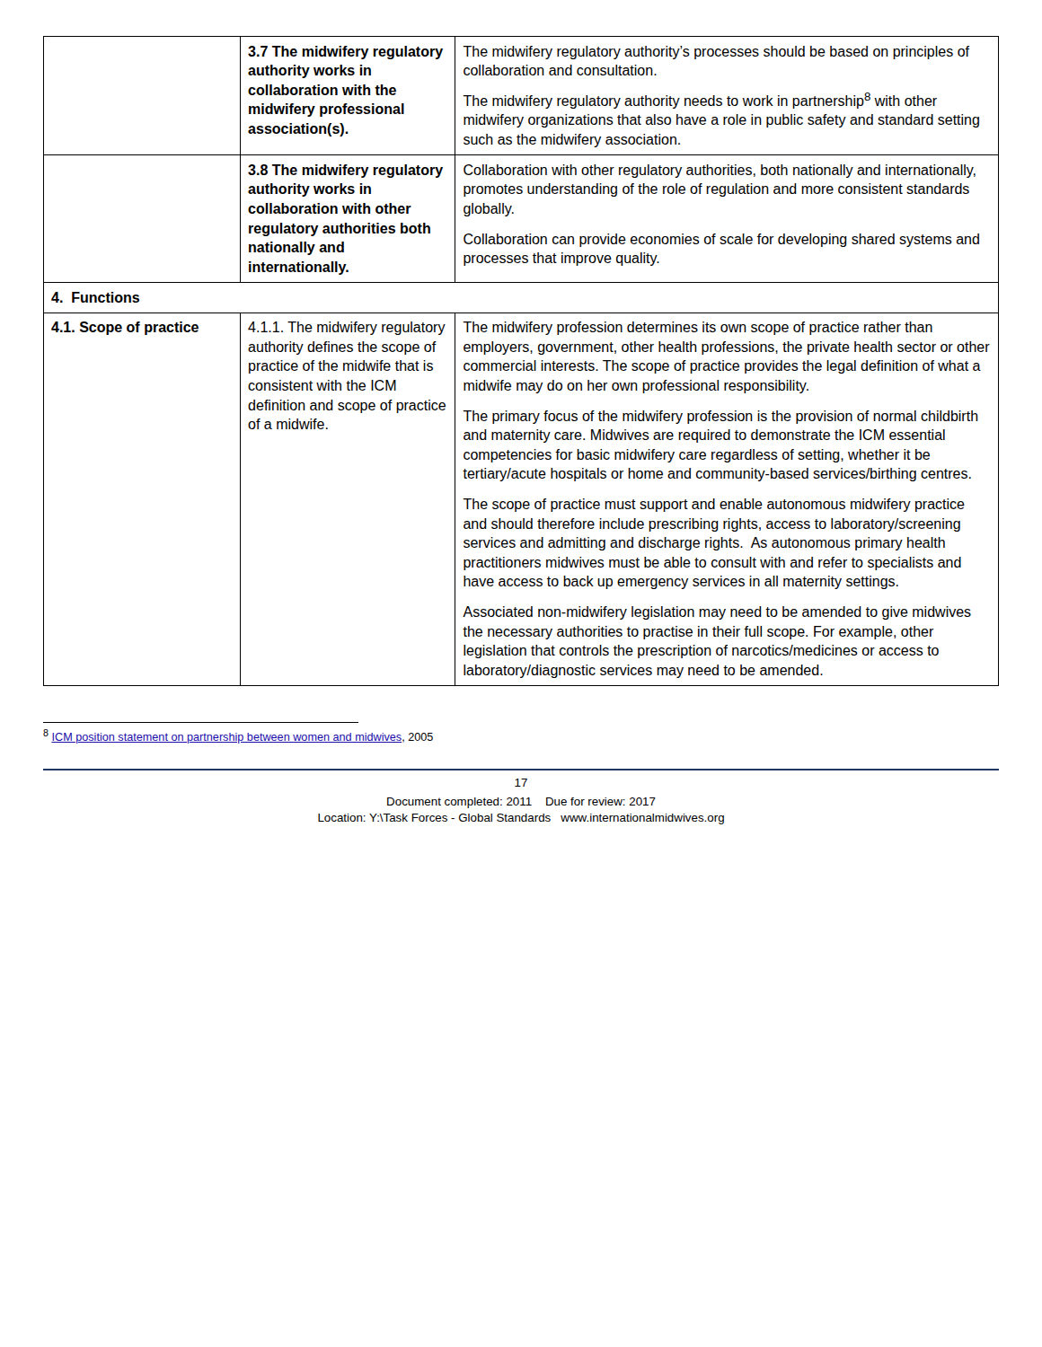| | 3.7 The midwifery regulatory authority works in collaboration with the midwifery professional association(s). | The midwifery regulatory authority’s processes should be based on principles of collaboration and consultation. The midwifery regulatory authority needs to work in partnership 8 with other midwifery organizations that also have a role in public safety and standard setting such as the midwifery association. |
| | 3.8 The midwifery regulatory authority works in collaboration with other regulatory authorities both nationally and internationally. | Collaboration with other regulatory authorities, both nationally and internationally, promotes understanding of the role of regulation and more consistent standards globally. Collaboration can provide economies of scale for developing shared systems and processes that improve quality. |
| 4. Functions |
| 4.1. Scope of practice | 4.1.1. The midwifery regulatory authority defines the scope of practice of the midwife that is consistent with the ICM definition and scope of practice of a midwife. | The midwifery profession determines its own scope of practice rather than employers, government, other health professions, the private health sector or other commercial interests. The scope of practice provides the legal definition of what a midwife may do on her own professional responsibility. The primary focus of the midwifery profession is the provision of normal childbirth and maternity care. Midwives are required to demonstrate the ICM essential competencies for basic midwifery care regardless of setting, whether it be tertiary/acute hospitals or home and community-based services/birthing centres. The scope of practice must support and enable autonomous midwifery practice and should therefore include prescribing rights, access to laboratory/screening services and admitting and discharge rights. As autonomous primary health practitioners midwives must be able to consult with and refer to specialists and have access to back up emergency services in all maternity settings. Associated non-midwifery legislation may need to be amended to give midwives the necessary authorities to practise in their full scope. For example, other legislation that controls the prescription of narcotics/medicines or access to laboratory/diagnostic services may need to be amended. |
8 ICM position statement on partnership between women and midwives, 2005
17
Document completed: 2011 Due for review: 2017
Location: Y:\Task Forces - Global Standards www.internationalmidwives.org